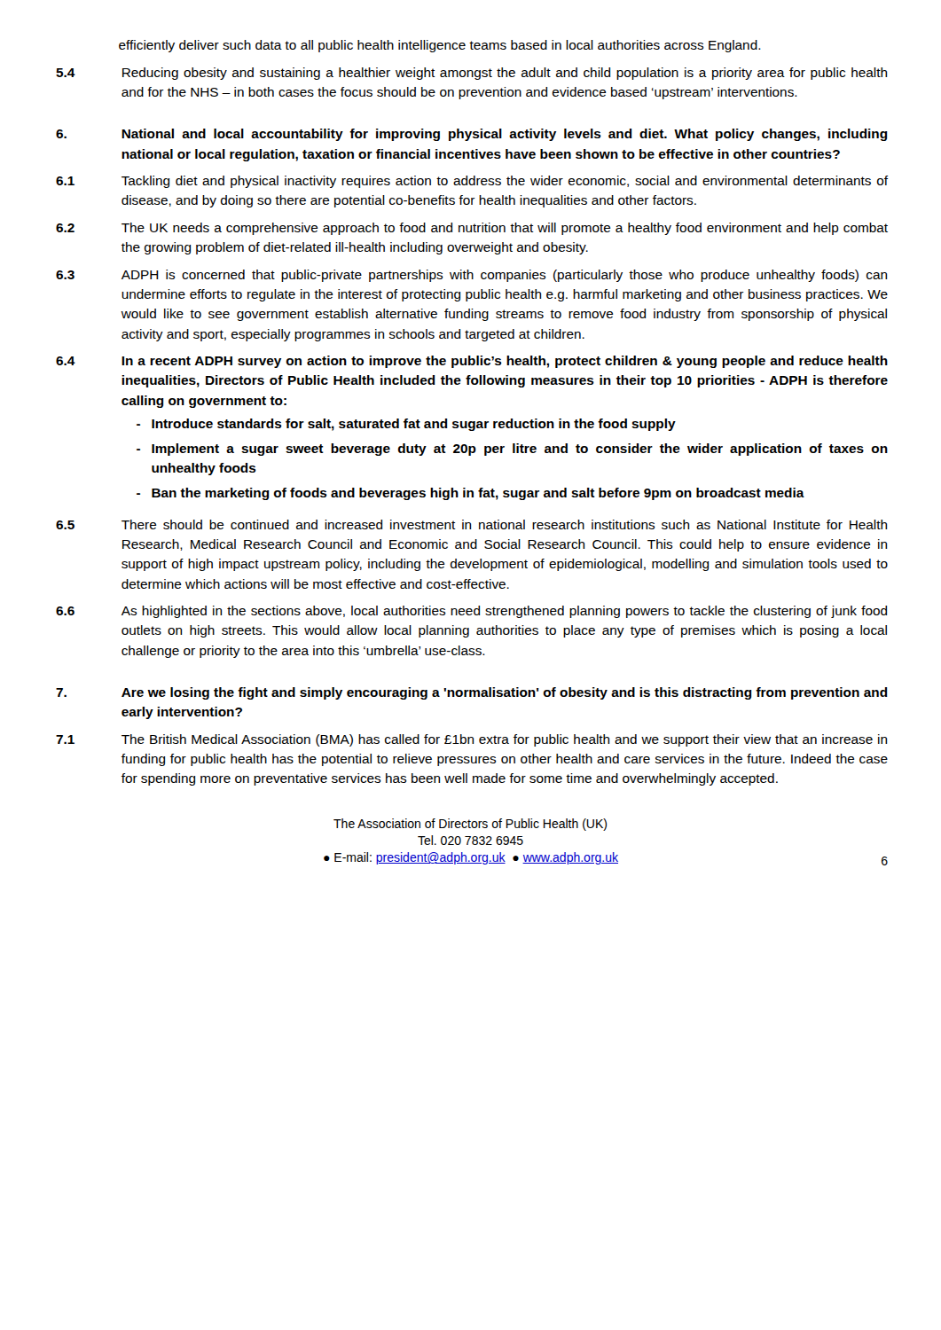efficiently deliver such data to all public health intelligence teams based in local authorities across England.
5.4
Reducing obesity and sustaining a healthier weight amongst the adult and child population is a priority area for public health and for the NHS – in both cases the focus should be on prevention and evidence based ‘upstream’ interventions.
6.
National and local accountability for improving physical activity levels and diet. What policy changes, including national or local regulation, taxation or financial incentives have been shown to be effective in other countries?
6.1
Tackling diet and physical inactivity requires action to address the wider economic, social and environmental determinants of disease, and by doing so there are potential co-benefits for health inequalities and other factors.
6.2
The UK needs a comprehensive approach to food and nutrition that will promote a healthy food environment and help combat the growing problem of diet-related ill-health including overweight and obesity.
6.3
ADPH is concerned that public-private partnerships with companies (particularly those who produce unhealthy foods) can undermine efforts to regulate in the interest of protecting public health e.g. harmful marketing and other business practices. We would like to see government establish alternative funding streams to remove food industry from sponsorship of physical activity and sport, especially programmes in schools and targeted at children.
6.4
In a recent ADPH survey on action to improve the public’s health, protect children & young people and reduce health inequalities, Directors of Public Health included the following measures in their top 10 priorities - ADPH is therefore calling on government to:
Introduce standards for salt, saturated fat and sugar reduction in the food supply
Implement a sugar sweet beverage duty at 20p per litre and to consider the wider application of taxes on unhealthy foods
Ban the marketing of foods and beverages high in fat, sugar and salt before 9pm on broadcast media
6.5
There should be continued and increased investment in national research institutions such as National Institute for Health Research, Medical Research Council and Economic and Social Research Council. This could help to ensure evidence in support of high impact upstream policy, including the development of epidemiological, modelling and simulation tools used to determine which actions will be most effective and cost-effective.
6.6
As highlighted in the sections above, local authorities need strengthened planning powers to tackle the clustering of junk food outlets on high streets. This would allow local planning authorities to place any type of premises which is posing a local challenge or priority to the area into this ‘umbrella’ use-class.
7.
Are we losing the fight and simply encouraging a 'normalisation' of obesity and is this distracting from prevention and early intervention?
7.1
The British Medical Association (BMA) has called for £1bn extra for public health and we support their view that an increase in funding for public health has the potential to relieve pressures on other health and care services in the future. Indeed the case for spending more on preventative services has been well made for some time and overwhelmingly accepted.
The Association of Directors of Public Health (UK)
Tel. 020 7832 6945
● E-mail: president@adph.org.uk ● www.adph.org.uk
6